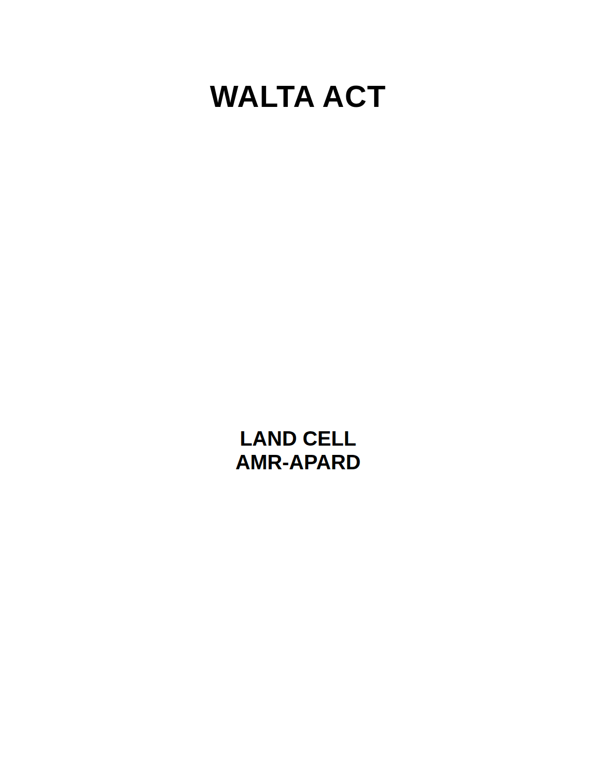WALTA ACT
LAND CELL
AMR-APARD